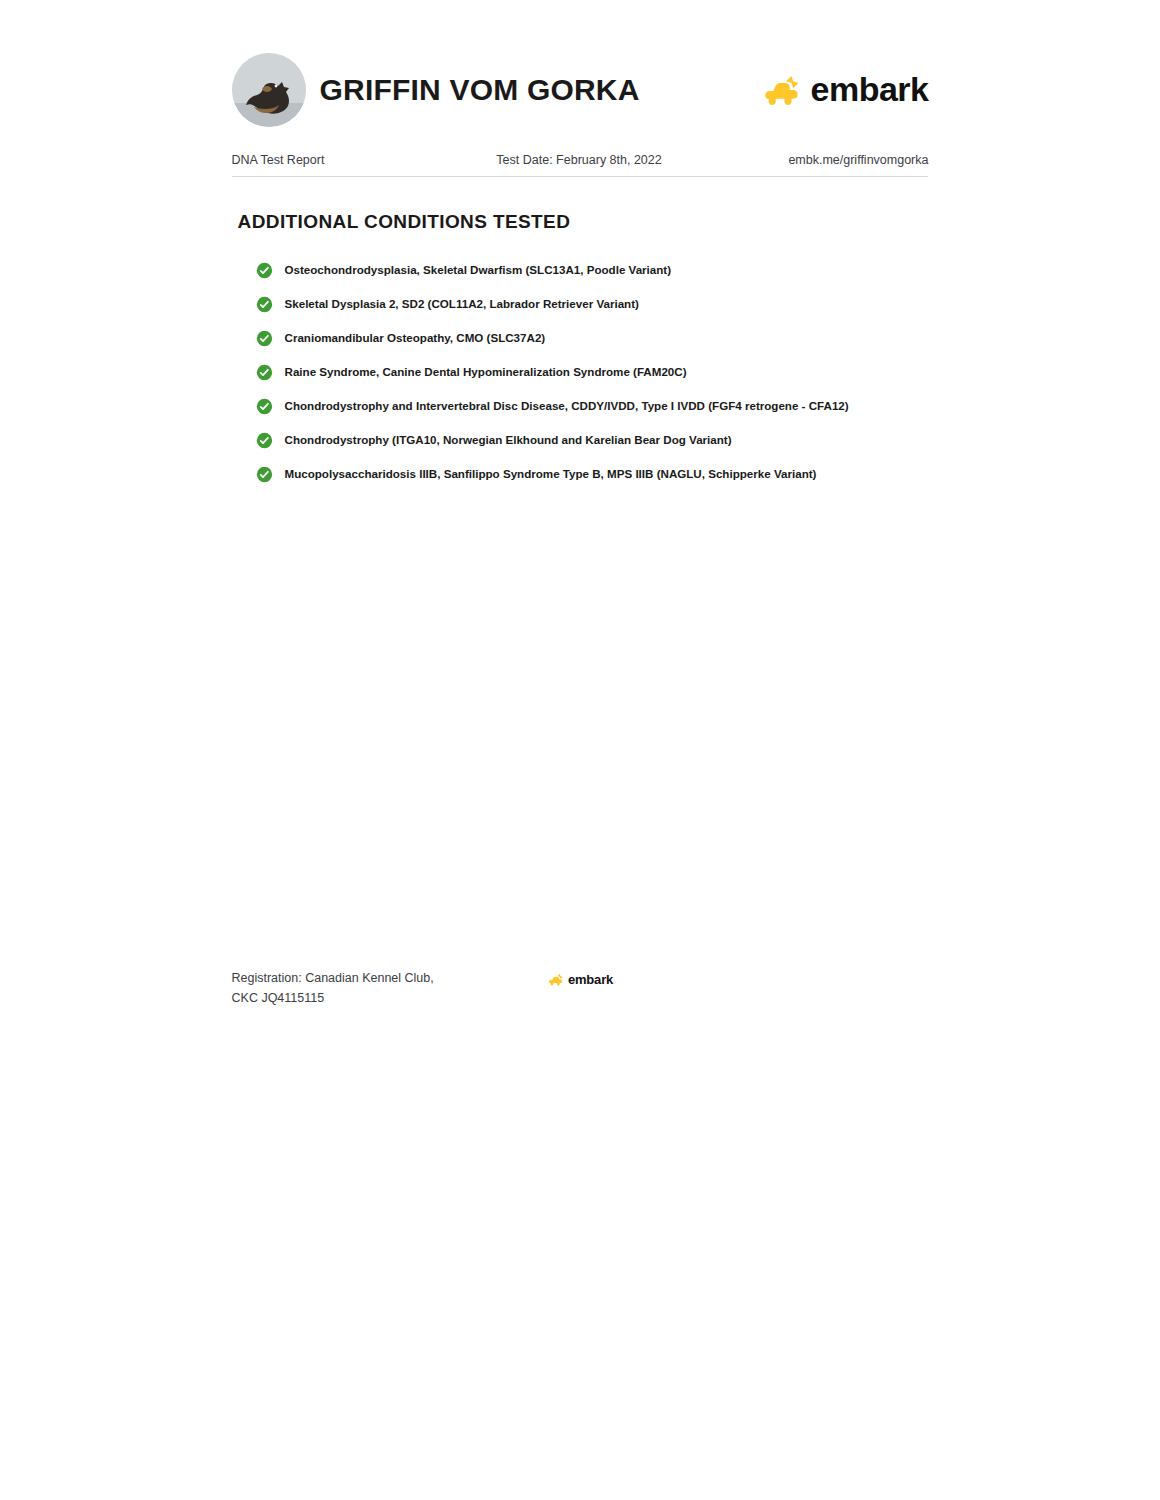GRIFFIN VOM GORKA
embark
DNA Test Report
Test Date: February 8th, 2022
embk.me/griffinvomgorka
ADDITIONAL CONDITIONS TESTED
Osteochondrodysplasia, Skeletal Dwarfism (SLC13A1, Poodle Variant)
Skeletal Dysplasia 2, SD2 (COL11A2, Labrador Retriever Variant)
Craniomandibular Osteopathy, CMO (SLC37A2)
Raine Syndrome, Canine Dental Hypomineralization Syndrome (FAM20C)
Chondrodystrophy and Intervertebral Disc Disease, CDDY/IVDD, Type I IVDD (FGF4 retrogene - CFA12)
Chondrodystrophy (ITGA10, Norwegian Elkhound and Karelian Bear Dog Variant)
Mucopolysaccharidosis IIIB, Sanfilippo Syndrome Type B, MPS IIIB (NAGLU, Schipperke Variant)
Registration: Canadian Kennel Club,
CKC JQ4115115
embark